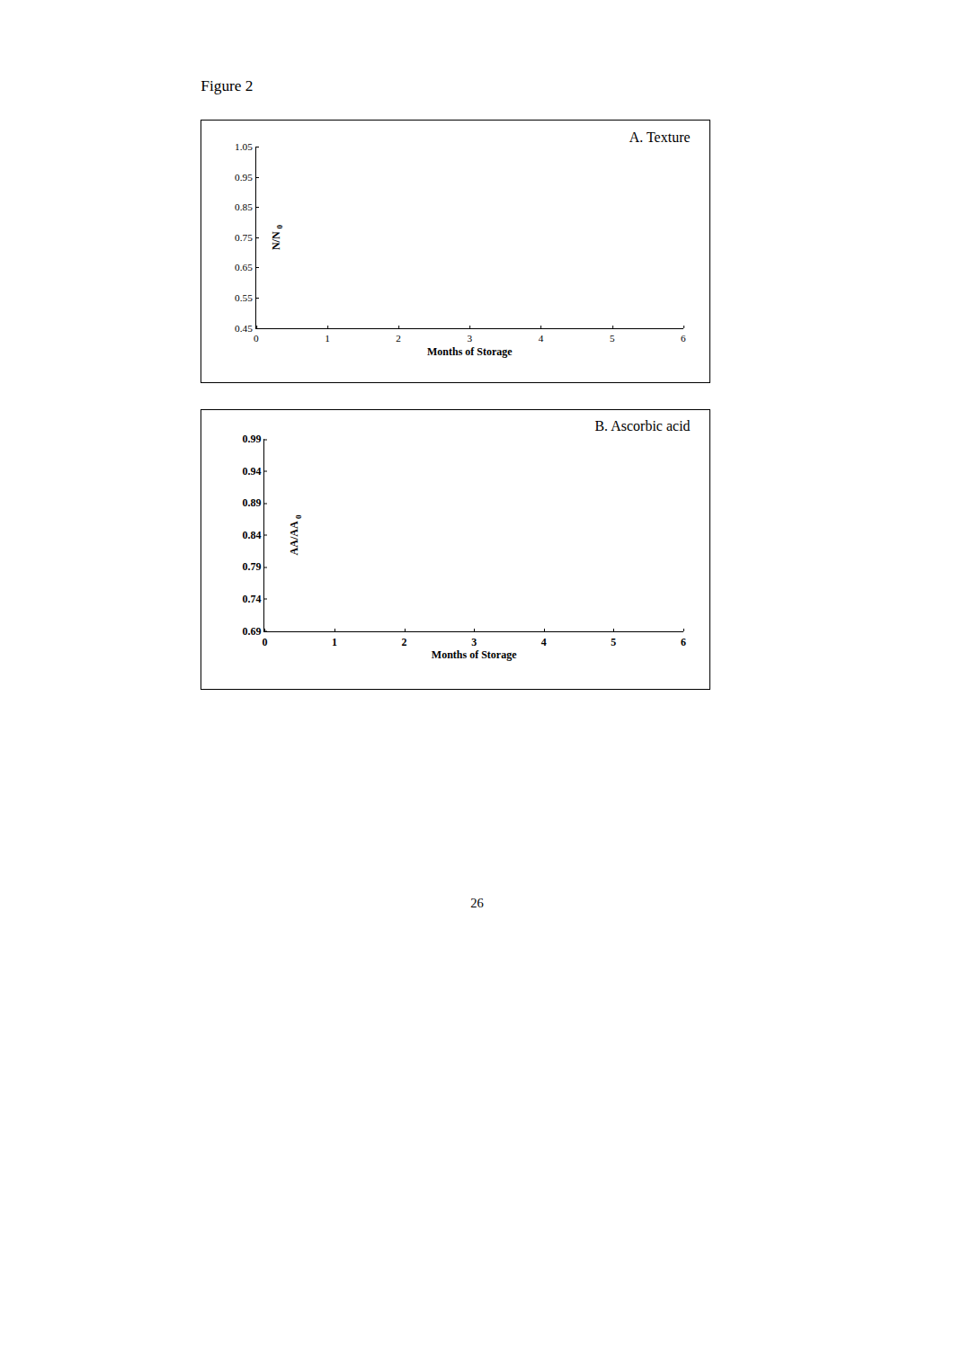Figure 2
A. Texture
N/N 0
1.05
0.95
0.85
0.75
0.65
0.55
0.45
0
1
2
3
4
5
6
Months of Storage
B. Ascorbic acid
AA/AA 0
0.99
0.94
0.89
0.84
0.79
0.74
0.69
0
1
2
3
4
5
6
Months of Storage
26